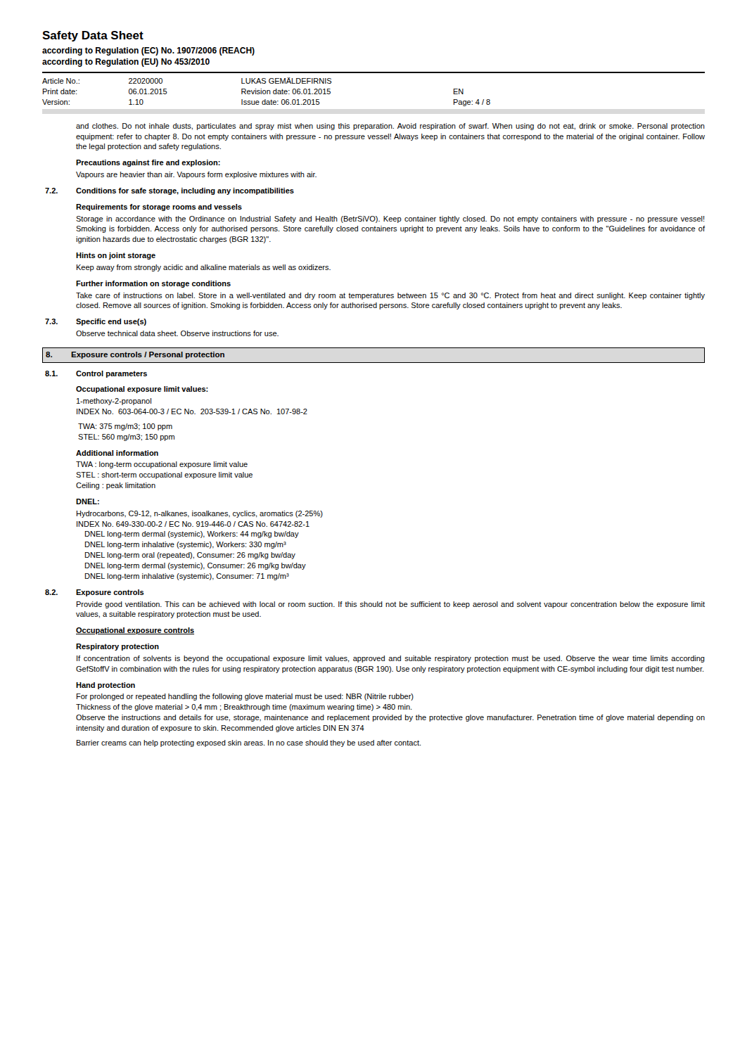Safety Data Sheet
according to Regulation (EC) No. 1907/2006 (REACH)
according to Regulation (EU) No 453/2010
| Article No.: | 22020000 | LUKAS GEMÄLDEFIRNIS | | |
| Print date: | 06.01.2015 | Revision date: 06.01.2015 | EN | |
| Version: | 1.10 | Issue date: 06.01.2015 | Page: 4 / 8 | |
and clothes. Do not inhale dusts, particulates and spray mist when using this preparation. Avoid respiration of swarf. When using do not eat, drink or smoke. Personal protection equipment: refer to chapter 8. Do not empty containers with pressure - no pressure vessel! Always keep in containers that correspond to the material of the original container. Follow the legal protection and safety regulations.
Precautions against fire and explosion:
Vapours are heavier than air. Vapours form explosive mixtures with air.
7.2. Conditions for safe storage, including any incompatibilities
Requirements for storage rooms and vessels
Storage in accordance with the Ordinance on Industrial Safety and Health (BetrSiVO). Keep container tightly closed. Do not empty containers with pressure - no pressure vessel! Smoking is forbidden. Access only for authorised persons. Store carefully closed containers upright to prevent any leaks. Soils have to conform to the "Guidelines for avoidance of ignition hazards due to electrostatic charges (BGR 132)".
Hints on joint storage
Keep away from strongly acidic and alkaline materials as well as oxidizers.
Further information on storage conditions
Take care of instructions on label. Store in a well-ventilated and dry room at temperatures between 15 °C and 30 °C. Protect from heat and direct sunlight. Keep container tightly closed. Remove all sources of ignition. Smoking is forbidden. Access only for authorised persons. Store carefully closed containers upright to prevent any leaks.
7.3. Specific end use(s)
Observe technical data sheet. Observe instructions for use.
8. Exposure controls / Personal protection
8.1. Control parameters
Occupational exposure limit values:
1-methoxy-2-propanol
INDEX No. 603-064-00-3 / EC No. 203-539-1 / CAS No. 107-98-2
TWA: 375 mg/m3; 100 ppm
STEL: 560 mg/m3; 150 ppm
Additional information
TWA : long-term occupational exposure limit value
STEL : short-term occupational exposure limit value
Ceiling : peak limitation
DNEL:
Hydrocarbons, C9-12, n-alkanes, isoalkanes, cyclics, aromatics (2-25%)
INDEX No. 649-330-00-2 / EC No. 919-446-0 / CAS No. 64742-82-1
DNEL long-term dermal (systemic), Workers: 44 mg/kg bw/day
DNEL long-term inhalative (systemic), Workers: 330 mg/m³
DNEL long-term oral (repeated), Consumer: 26 mg/kg bw/day
DNEL long-term dermal (systemic), Consumer: 26 mg/kg bw/day
DNEL long-term inhalative (systemic), Consumer: 71 mg/m³
8.2. Exposure controls
Provide good ventilation. This can be achieved with local or room suction. If this should not be sufficient to keep aerosol and solvent vapour concentration below the exposure limit values, a suitable respiratory protection must be used.
Occupational exposure controls
Respiratory protection
If concentration of solvents is beyond the occupational exposure limit values, approved and suitable respiratory protection must be used. Observe the wear time limits according GefStoffV in combination with the rules for using respiratory protection apparatus (BGR 190). Use only respiratory protection equipment with CE-symbol including four digit test number.
Hand protection
For prolonged or repeated handling the following glove material must be used: NBR (Nitrile rubber)
Thickness of the glove material > 0,4 mm ; Breakthrough time (maximum wearing time) > 480 min.
Observe the instructions and details for use, storage, maintenance and replacement provided by the protective glove manufacturer. Penetration time of glove material depending on intensity and duration of exposure to skin. Recommended glove articles DIN EN 374
Barrier creams can help protecting exposed skin areas. In no case should they be used after contact.